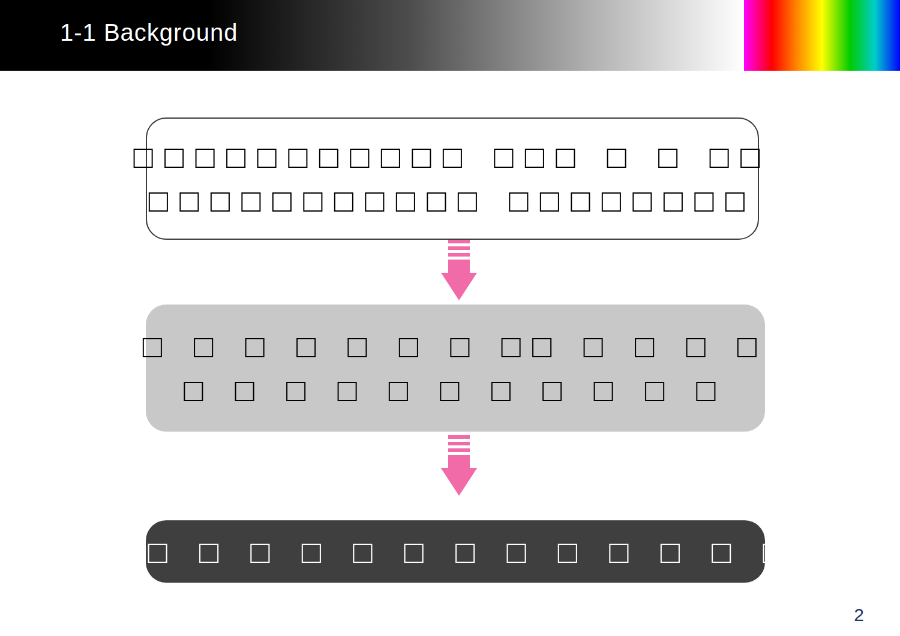1-1 Background
□□□□□□□□□□□ □□□ □ □ □□
□□□□□□□□□□□ □□□□□□□□
□ □ □ □ □ □ □ □□ □ □ □ □
□ □ □ □ □ □ □ □ □ □ □
□□ □ □ □ □ □ □ □ □ □ □ □ □
2